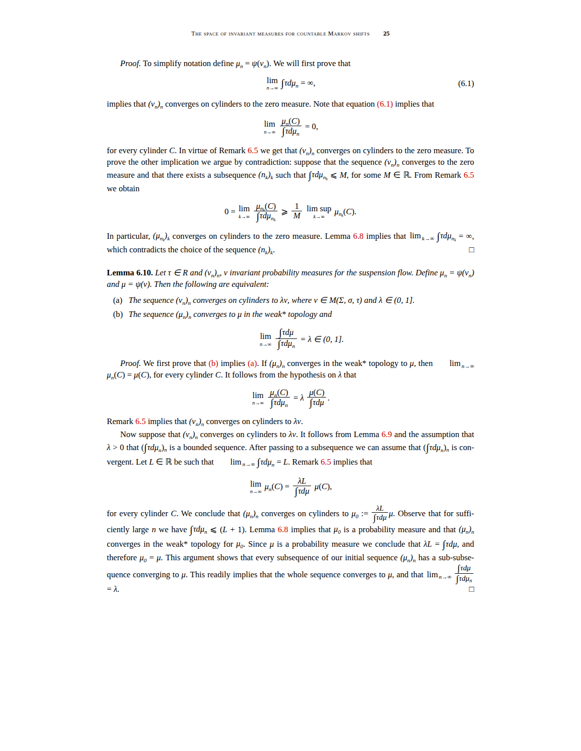The space of invariant measures for countable Markov shifts 25
Proof. To simplify notation define μn = ψ(νn). We will first prove that
lim n→∞ ∫τdμn = ∞, (6.1)
implies that (νn)n converges on cylinders to the zero measure. Note that equation (6.1) implies that
lim n→∞ μn(C)∫τdμn = 0,
for every cylinder C. In virtue of Remark 6.5 we get that (νn)n converges on cylinders to the zero measure. To prove the other implication we argue by contradiction: suppose that the sequence (νn)n converges to the zero measure and that there exists a subsequence (nk)k such that ∫τdμnk ⩽ M, for some M ∈ ℝ. From Remark 6.5 we obtain
0 = lim k→∞ μnk(C)∫τdμnk ⩾ 1 M lim sup k→∞ μnk(C).
In particular, (μnk)k converges on cylinders to the zero measure. Lemma 6.8 implies that limk→∞ ∫τdμnk = ∞, which contradicts the choice of the sequence (nk)k.
Lemma 6.10. Let τ ∈ R and (νn)n, ν invariant probability measures for the suspension flow. Define μn = ψ(νn) and μ = ψ(ν). Then the following are equivalent:
(a) The sequence (νn)n converges on cylinders to λν, where ν ∈ M(Σ, σ, τ) and λ ∈ (0, 1].
(b) The sequence (μn)n converges to μ in the weak* topology and
lim n→∞ ∫τdμ∫τdμn = λ ∈ (0, 1].
Proof. We first prove that (b) implies (a). If (μn)n converges in the weak* topology to μ, then limn→∞ μn(C) = μ(C), for every cylinder C. It follows from the hypothesis on λ that
lim n→∞ μn(C)∫τdμn = λ μ(C)∫τdμ.
Remark 6.5 implies that (νn)n converges on cylinders to λν.
Now suppose that (νn)n converges on cylinders to λν. It follows from Lemma 6.9 and the assumption that λ > 0 that (∫τdμn)n is a bounded sequence. After passing to a subsequence we can assume that (∫τdμn)n is convergent. Let L ∈ ℝ be such that limn→∞ ∫τdμn = L. Remark 6.5 implies that
lim n→∞ μn(C) = λL∫τdμ μ(C),
for every cylinder C. We conclude that (μn)n converges on cylinders to μ0 := λL∫τdμ μ. Observe that for sufficiently large n we have ∫τdμn ⩽ (L + 1). Lemma 6.8 implies that μ0 is a probability measure and that (μn)n converges in the weak* topology for μ0. Since μ is a probability measure we conclude that λL = ∫τdμ, and therefore μ0 = μ. This argument shows that every subsequence of our initial sequence (μn)n has a sub-subsequence converging to μ. This readily implies that the whole sequence converges to μ, and that limn→∞ ∫τdμ∫τdμn = λ.